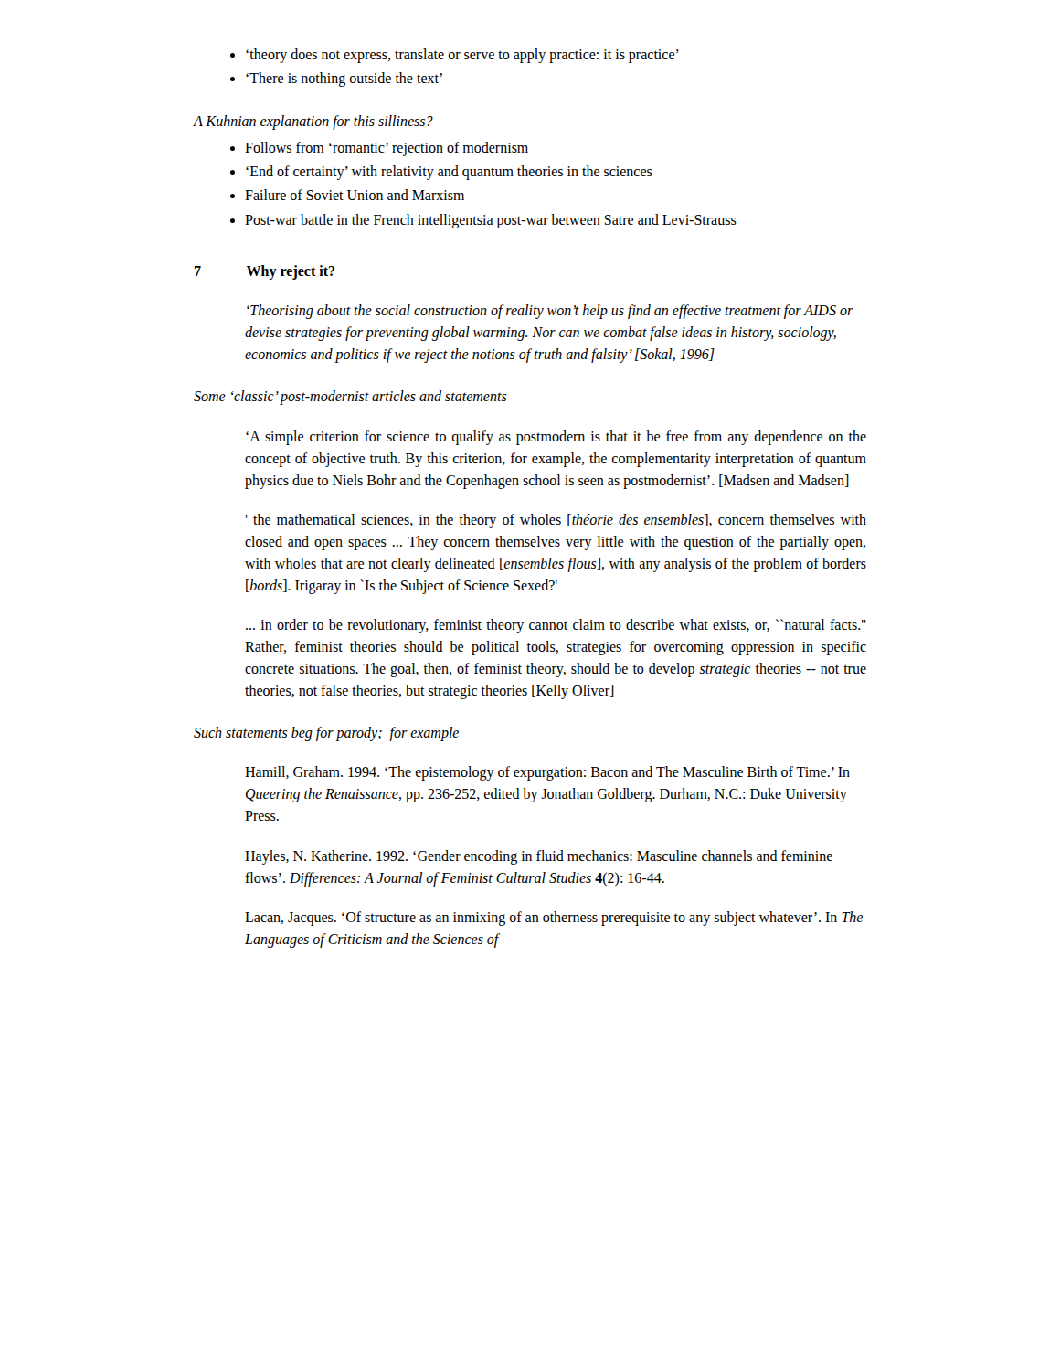‘theory does not express, translate or serve to apply practice: it is practice’
‘There is nothing outside the text’
A Kuhnian explanation for this silliness?
Follows from ‘romantic’ rejection of modernism
‘End of certainty’ with relativity and quantum theories in the sciences
Failure of Soviet Union and Marxism
Post-war battle in the French intelligentsia post-war between Satre and Levi-Strauss
7 Why reject it?
‘Theorising about the social construction of reality won’t help us find an effective treatment for AIDS or devise strategies for preventing global warming. Nor can we combat false ideas in history, sociology, economics and politics if we reject the notions of truth and falsity’ [Sokal, 1996]
Some ‘classic’ post-modernist articles and statements
‘A simple criterion for science to qualify as postmodern is that it be free from any dependence on the concept of objective truth. By this criterion, for example, the complementarity interpretation of quantum physics due to Niels Bohr and the Copenhagen school is seen as postmodernist’. [Madsen and Madsen]
' the mathematical sciences, in the theory of wholes [théorie des ensembles], concern themselves with closed and open spaces ... They concern themselves very little with the question of the partially open, with wholes that are not clearly delineated [ensembles flous], with any analysis of the problem of borders [bords]. Irigaray in `Is the Subject of Science Sexed?'
... in order to be revolutionary, feminist theory cannot claim to describe what exists, or, ``natural facts.'' Rather, feminist theories should be political tools, strategies for overcoming oppression in specific concrete situations. The goal, then, of feminist theory, should be to develop strategic theories -- not true theories, not false theories, but strategic theories [Kelly Oliver]
Such statements beg for parody; for example
Hamill, Graham. 1994. ‘The epistemology of expurgation: Bacon and The Masculine Birth of Time.’ In Queering the Renaissance, pp. 236-252, edited by Jonathan Goldberg. Durham, N.C.: Duke University Press.
Hayles, N. Katherine. 1992. ‘Gender encoding in fluid mechanics: Masculine channels and feminine flows’. Differences: A Journal of Feminist Cultural Studies 4(2): 16-44.
Lacan, Jacques. ‘Of structure as an inmixing of an otherness prerequisite to any subject whatever’. In The Languages of Criticism and the Sciences of